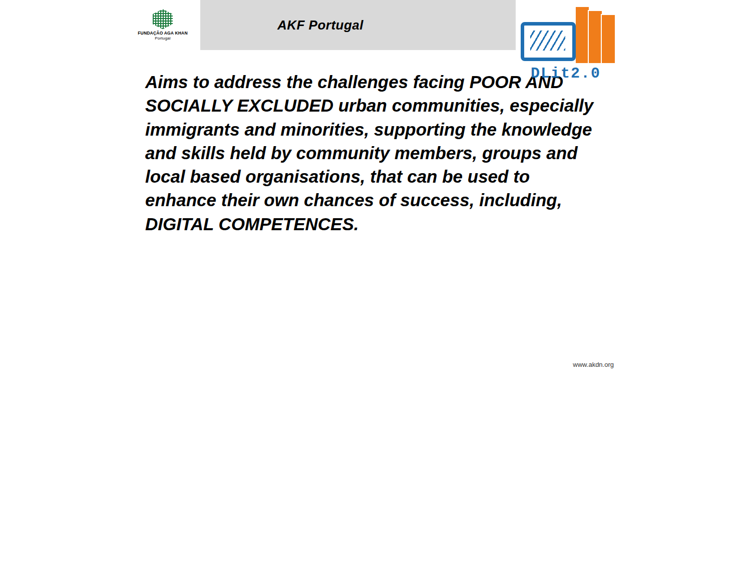AKF Portugal
FUNDAÇÃO AGA KHAN
Portugal
DLit2.0
Aims to address the challenges facing POOR AND SOCIALLY EXCLUDED urban communities, especially immigrants and minorities, supporting the knowledge and skills held by community members, groups and local based organisations, that can be used to enhance their own chances of success, including, DIGITAL COMPETENCES.
www.akdn.org